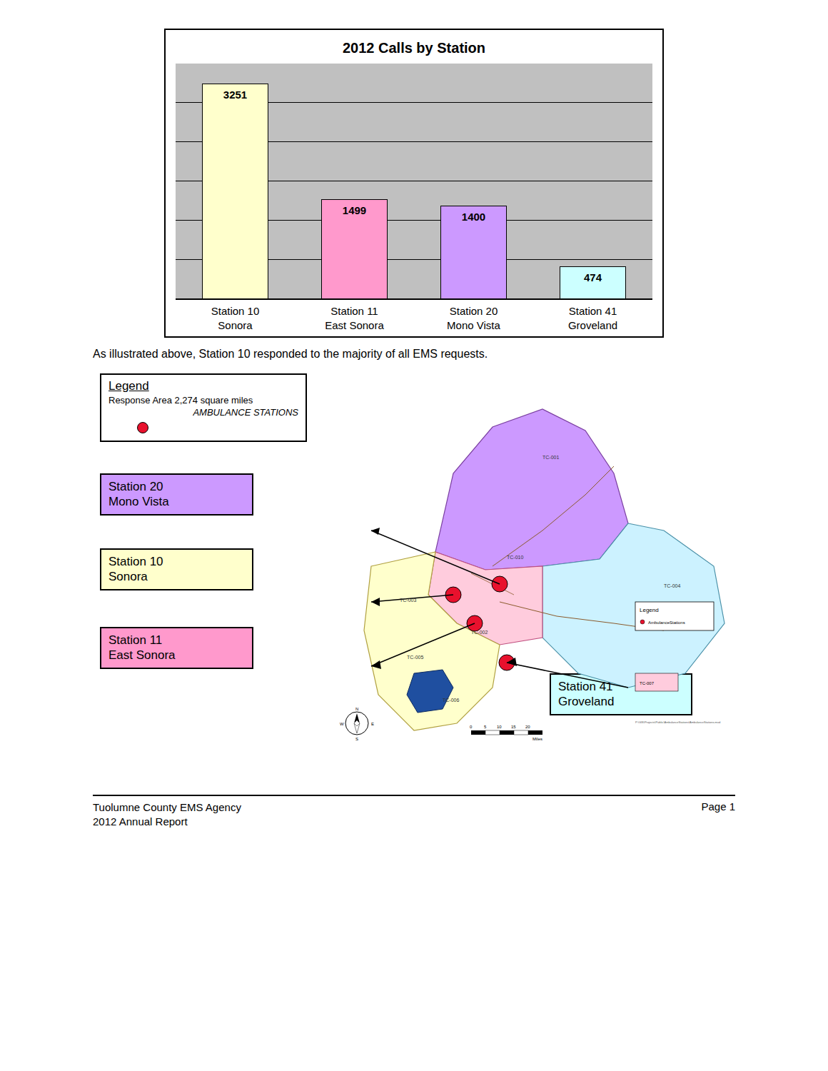2012 Calls by Station
3251
1499
1400
474
Station 10
Sonora
Station 11
East Sonora
Station 20
Mono Vista
Station 41
Groveland
As illustrated above, Station 10 responded to the majority of all EMS requests.
Legend
Response Area 2,274 square miles
AMBULANCE STATIONS
Station 20
Mono Vista
Station 10
Sonora
Station 11
East Sonora
Station 41
Groveland
Legend AmbulanceStations TC-007 TC-001 TC-004 TC-003 TC-002 TC-005 TC-006 TC-010 N S W E 0 5 10 15 20 Miles P:\GIS\Projects\Public\AmbulanceStations\AmbulanceStations.mxd
Tuolumne County EMS Agency
2012 Annual Report
Page 1